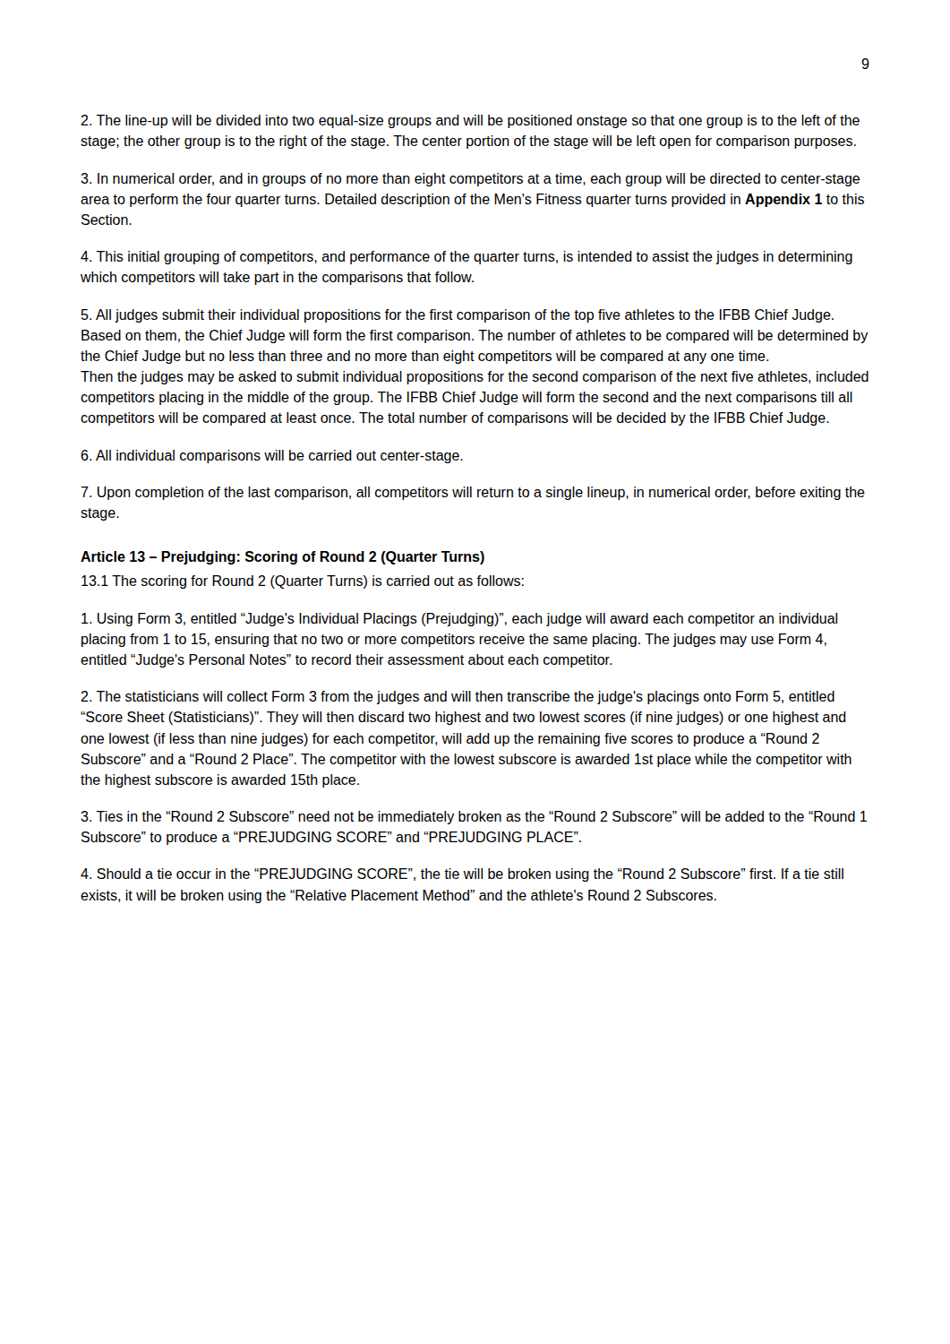9
2. The line-up will be divided into two equal-size groups and will be positioned onstage so that one group is to the left of the stage; the other group is to the right of the stage. The center portion of the stage will be left open for comparison purposes.
3. In numerical order, and in groups of no more than eight competitors at a time, each group will be directed to center-stage area to perform the four quarter turns. Detailed description of the Men's Fitness quarter turns provided in Appendix 1 to this Section.
4. This initial grouping of competitors, and performance of the quarter turns, is intended to assist the judges in determining which competitors will take part in the comparisons that follow.
5. All judges submit their individual propositions for the first comparison of the top five athletes to the IFBB Chief Judge. Based on them, the Chief Judge will form the first comparison. The number of athletes to be compared will be determined by the Chief Judge but no less than three and no more than eight competitors will be compared at any one time.
Then the judges may be asked to submit individual propositions for the second comparison of the next five athletes, included competitors placing in the middle of the group. The IFBB Chief Judge will form the second and the next comparisons till all competitors will be compared at least once. The total number of comparisons will be decided by the IFBB Chief Judge.
6. All individual comparisons will be carried out center-stage.
7. Upon completion of the last comparison, all competitors will return to a single lineup, in numerical order, before exiting the stage.
Article 13 – Prejudging: Scoring of Round 2 (Quarter Turns)
13.1 The scoring for Round 2 (Quarter Turns) is carried out as follows:
1. Using Form 3, entitled “Judge's Individual Placings (Prejudging)”, each judge will award each competitor an individual placing from 1 to 15, ensuring that no two or more competitors receive the same placing. The judges may use Form 4, entitled “Judge's Personal Notes” to record their assessment about each competitor.
2. The statisticians will collect Form 3 from the judges and will then transcribe the judge's placings onto Form 5, entitled “Score Sheet (Statisticians)”. They will then discard two highest and two lowest scores (if nine judges) or one highest and one lowest (if less than nine judges) for each competitor, will add up the remaining five scores to produce a “Round 2 Subscore” and a “Round 2 Place”. The competitor with the lowest subscore is awarded 1st place while the competitor with the highest subscore is awarded 15th place.
3. Ties in the “Round 2 Subscore” need not be immediately broken as the “Round 2 Subscore” will be added to the “Round 1 Subscore” to produce a “PREJUDGING SCORE” and “PREJUDGING PLACE”.
4. Should a tie occur in the “PREJUDGING SCORE”, the tie will be broken using the “Round 2 Subscore” first. If a tie still exists, it will be broken using the “Relative Placement Method” and the athlete's Round 2 Subscores.